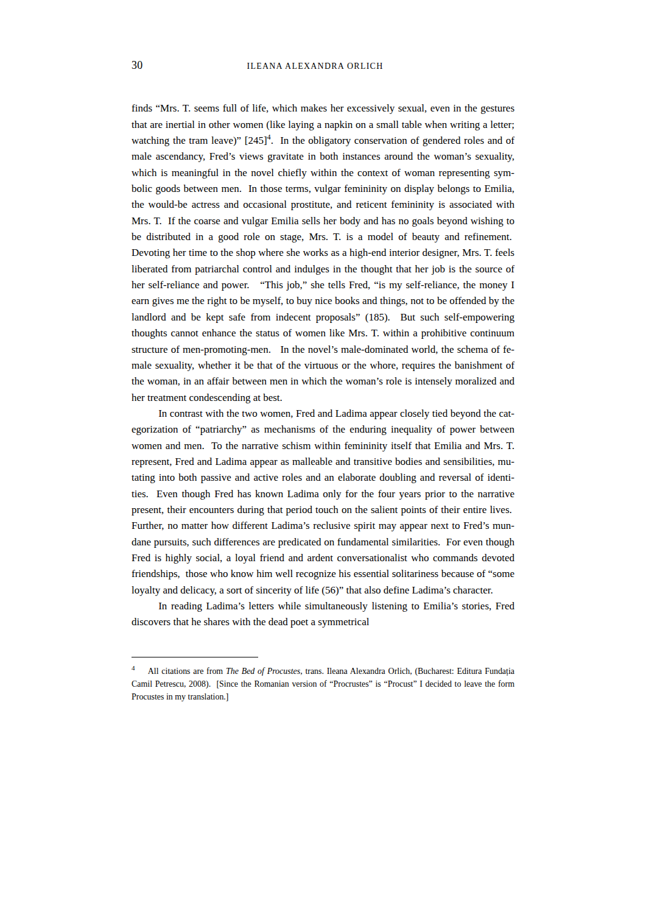30 Ileana Alexandra Orlich
finds “Mrs. T. seems full of life, which makes her excessively sexual, even in the gestures that are inertial in other women (like laying a napkin on a small table when writing a letter; watching the tram leave)” [245]4. In the obligatory conservation of gendered roles and of male ascendancy, Fred’s views gravitate in both instances around the woman’s sexuality, which is meaningful in the novel chiefly within the context of woman representing symbolic goods between men. In those terms, vulgar femininity on display belongs to Emilia, the would-be actress and occasional prostitute, and reticent femininity is associated with Mrs. T. If the coarse and vulgar Emilia sells her body and has no goals beyond wishing to be distributed in a good role on stage, Mrs. T. is a model of beauty and refinement. Devoting her time to the shop where she works as a high-end interior designer, Mrs. T. feels liberated from patriarchal control and indulges in the thought that her job is the source of her self-reliance and power. “This job,” she tells Fred, “is my self-reliance, the money I earn gives me the right to be myself, to buy nice books and things, not to be offended by the landlord and be kept safe from indecent proposals” (185). But such self-empowering thoughts cannot enhance the status of women like Mrs. T. within a prohibitive continuum structure of men-promoting-men. In the novel’s male-dominated world, the schema of female sexuality, whether it be that of the virtuous or the whore, requires the banishment of the woman, in an affair between men in which the woman’s role is intensely moralized and her treatment condescending at best.
In contrast with the two women, Fred and Ladima appear closely tied beyond the categorization of “patriarchy” as mechanisms of the enduring inequality of power between women and men. To the narrative schism within femininity itself that Emilia and Mrs. T. represent, Fred and Ladima appear as malleable and transitive bodies and sensibilities, mutating into both passive and active roles and an elaborate doubling and reversal of identities. Even though Fred has known Ladima only for the four years prior to the narrative present, their encounters during that period touch on the salient points of their entire lives. Further, no matter how different Ladima’s reclusive spirit may appear next to Fred’s mundane pursuits, such differences are predicated on fundamental similarities. For even though Fred is highly social, a loyal friend and ardent conversationalist who commands devoted friendships, those who know him well recognize his essential solitariness because of “some loyalty and delicacy, a sort of sincerity of life (56)” that also define Ladima’s character.
In reading Ladima’s letters while simultaneously listening to Emilia’s stories, Fred discovers that he shares with the dead poet a symmetrical
4 All citations are from The Bed of Procustes, trans. Ileana Alexandra Orlich, (Bucharest: Editura Fundația Camil Petrescu, 2008). [Since the Romanian version of “Procrustes” is “Procust” I decided to leave the form Procustes in my translation.]